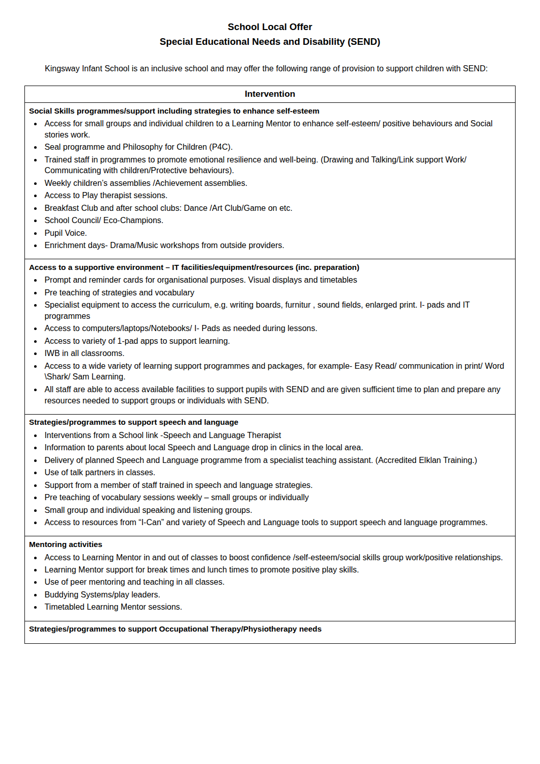School Local Offer
Special Educational Needs and Disability (SEND)
Kingsway Infant School is an inclusive school and may offer the following range of provision to support children with SEND:
| Intervention |
| --- |
| Social Skills programmes/support including strategies to enhance self-esteem Access for small groups and individual children to a Learning Mentor to enhance self-esteem/ positive behaviours and Social stories work. Seal programme and Philosophy for Children (P4C). Trained staff in programmes to promote emotional resilience and well-being. (Drawing and Talking/Link support Work/ Communicating with children/Protective behaviours). Weekly children’s assemblies /Achievement assemblies. Access to Play therapist sessions. Breakfast Club and after school clubs: Dance /Art Club/Game on etc. School Council/ Eco-Champions. Pupil Voice. Enrichment days- Drama/Music workshops from outside providers. |
| Access to a supportive environment – IT facilities/equipment/resources (inc. preparation) Prompt and reminder cards for organisational purposes. Visual displays and timetables Pre teaching of strategies and vocabulary Specialist equipment to access the curriculum, e.g. writing boards, furnitur , sound fields, enlarged print. I- pads and IT programmes Access to computers/laptops/Notebooks/ I- Pads as needed during lessons. Access to variety of 1-pad apps to support learning. IWB in all classrooms. Access to a wide variety of learning support programmes and packages, for example- Easy Read/ communication in print/ Word \Shark/ Sam Learning. All staff are able to access available facilities to support pupils with SEND and are given sufficient time to plan and prepare any resources needed to support groups or individuals with SEND. |
| Strategies/programmes to support speech and language Interventions from a School link -Speech and Language Therapist Information to parents about local Speech and Language drop in clinics in the local area. Delivery of planned Speech and Language programme from a specialist teaching assistant. (Accredited Elklan Training.) Use of talk partners in classes. Support from a member of staff trained in speech and language strategies. Pre teaching of vocabulary sessions weekly – small groups or individually Small group and individual speaking and listening groups. Access to resources from “I-Can” and variety of Speech and Language tools to support speech and language programmes. |
| Mentoring activities Access to Learning Mentor in and out of classes to boost confidence /self-esteem/social skills group work/positive relationships. Learning Mentor support for break times and lunch times to promote positive play skills. Use of peer mentoring and teaching in all classes. Buddying Systems/play leaders. Timetabled Learning Mentor sessions. |
| Strategies/programmes to support Occupational Therapy/Physiotherapy needs |